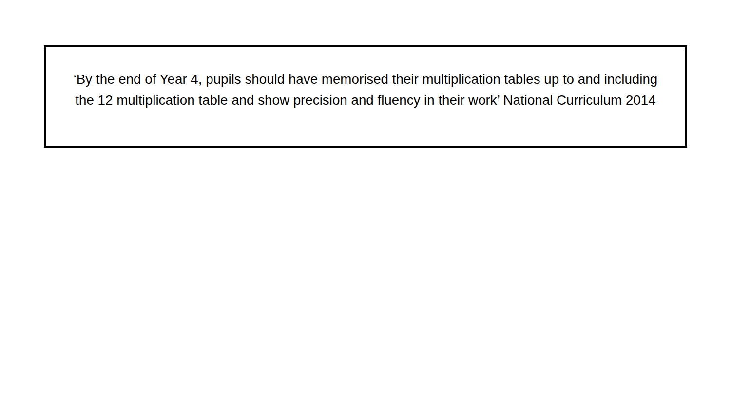‘By the end of Year 4, pupils should have memorised their multiplication tables up to and including the 12 multiplication table and show precision and fluency in their work’ National Curriculum 2014